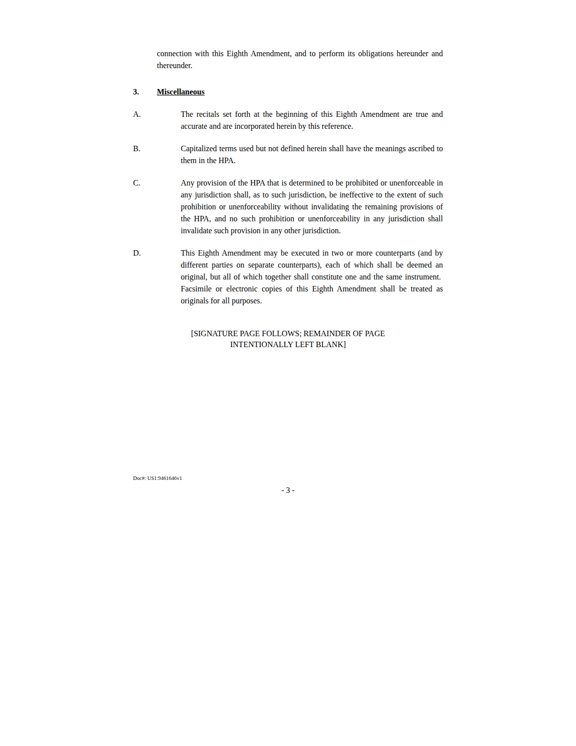connection with this Eighth Amendment, and to perform its obligations hereunder and thereunder.
3. Miscellaneous
A. The recitals set forth at the beginning of this Eighth Amendment are true and accurate and are incorporated herein by this reference.
B. Capitalized terms used but not defined herein shall have the meanings ascribed to them in the HPA.
C. Any provision of the HPA that is determined to be prohibited or unenforceable in any jurisdiction shall, as to such jurisdiction, be ineffective to the extent of such prohibition or unenforceability without invalidating the remaining provisions of the HPA, and no such prohibition or unenforceability in any jurisdiction shall invalidate such provision in any other jurisdiction.
D. This Eighth Amendment may be executed in two or more counterparts (and by different parties on separate counterparts), each of which shall be deemed an original, but all of which together shall constitute one and the same instrument. Facsimile or electronic copies of this Eighth Amendment shall be treated as originals for all purposes.
[SIGNATURE PAGE FOLLOWS; REMAINDER OF PAGE
INTENTIONALLY LEFT BLANK]
Doc#: US1:9461646v1
- 3 -